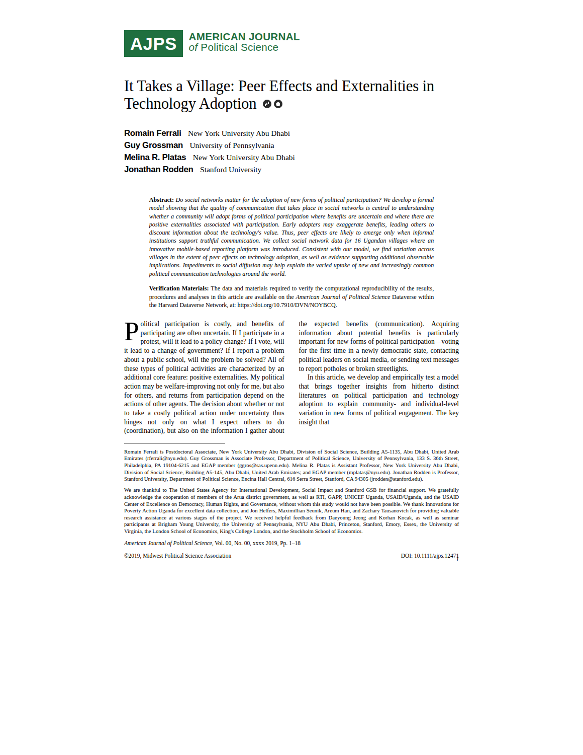AJPS
American Journal
of Political Science
It Takes a Village: Peer Effects and Externalities in
Technology Adoption
Romain Ferrali New York University Abu Dhabi
Guy Grossman University of Pennsylvania
Melina R. Platas New York University Abu Dhabi
Jonathan Rodden Stanford University
Abstract: Do social networks matter for the adoption of new forms of political participation? We develop a formal model showing that the quality of communication that takes place in social networks is central to understanding whether a community will adopt forms of political participation where benefits are uncertain and where there are positive externalities associated with participation. Early adopters may exaggerate benefits, leading others to discount information about the technology's value. Thus, peer effects are likely to emerge only when informal institutions support truthful communication. We collect social network data for 16 Ugandan villages where an innovative mobile-based reporting platform was introduced. Consistent with our model, we find variation across villages in the extent of peer effects on technology adoption, as well as evidence supporting additional observable implications. Impediments to social diffusion may help explain the varied uptake of new and increasingly common political communication technologies around the world.
Verification Materials: The data and materials required to verify the computational reproducibility of the results, procedures and analyses in this article are available on the American Journal of Political Science Dataverse within the Harvard Dataverse Network, at: https://doi.org/10.7910/DVN/NOYBCQ.
Political participation is costly, and benefits of participating are often uncertain. If I participate in a protest, will it lead to a policy change? If I vote, will it lead to a change of government? If I report a problem about a public school, will the problem be solved? All of these types of political activities are characterized by an additional core feature: positive externalities. My political action may be welfare-improving not only for me, but also for others, and returns from participation depend on the actions of other agents. The decision about whether or not to take a costly political action under uncertainty thus hinges not only on what I expect others to do (coordination), but also on the information I gather about the expected benefits (communication). Acquiring information about potential benefits is particularly important for new forms of political participation—voting for the first time in a newly democratic state, contacting political leaders on social media, or sending text messages to report potholes or broken streetlights.
In this article, we develop and empirically test a model that brings together insights from hitherto distinct literatures on political participation and technology adoption to explain community- and individual-level variation in new forms of political engagement. The key insight that
Romain Ferrali is Postdoctoral Associate, New York University Abu Dhabi, Division of Social Science, Building A5-1135, Abu Dhabi, United Arab Emirates (rferrali@nyu.edu). Guy Grossman is Associate Professor, Department of Political Science, University of Pennsylvania, 133 S. 36th Street, Philadelphia, PA 19104-6215 and EGAP member (ggros@sas.upenn.edu). Melina R. Platas is Assistant Professor, New York University Abu Dhabi, Division of Social Science, Building A5-145, Abu Dhabi, United Arab Emirates; and EGAP member (mplatas@nyu.edu). Jonathan Rodden is Professor, Stanford University, Department of Political Science, Encina Hall Central, 616 Serra Street, Stanford, CA 94305 (jrodden@stanford.edu).
We are thankful to The United States Agency for International Development, Social Impact and Stanford GSB for financial support. We gratefully acknowledge the cooperation of members of the Arua district government, as well as RTI, GAPP, UNICEF Uganda, USAID/Uganda, and the USAID Center of Excellence on Democracy, Human Rights, and Governance, without whom this study would not have been possible. We thank Innovations for Poverty Action Uganda for excellent data collection, and Jon Helfers, Maximillian Seunik, Areum Han, and Zachary Tausanovich for providing valuable research assistance at various stages of the project. We received helpful feedback from Daeyoung Jeong and Korhan Kocak, as well as seminar participants at Brigham Young University, the University of Pennsylvania, NYU Abu Dhabi, Princeton, Stanford, Emory, Essex, the University of Virginia, the London School of Economics, King's College London, and the Stockholm School of Economics.
American Journal of Political Science, Vol. 00, No. 00, xxxx 2019, Pp. 1–18
©2019, Midwest Political Science Association
DOI: 10.1111/ajps.12471
1